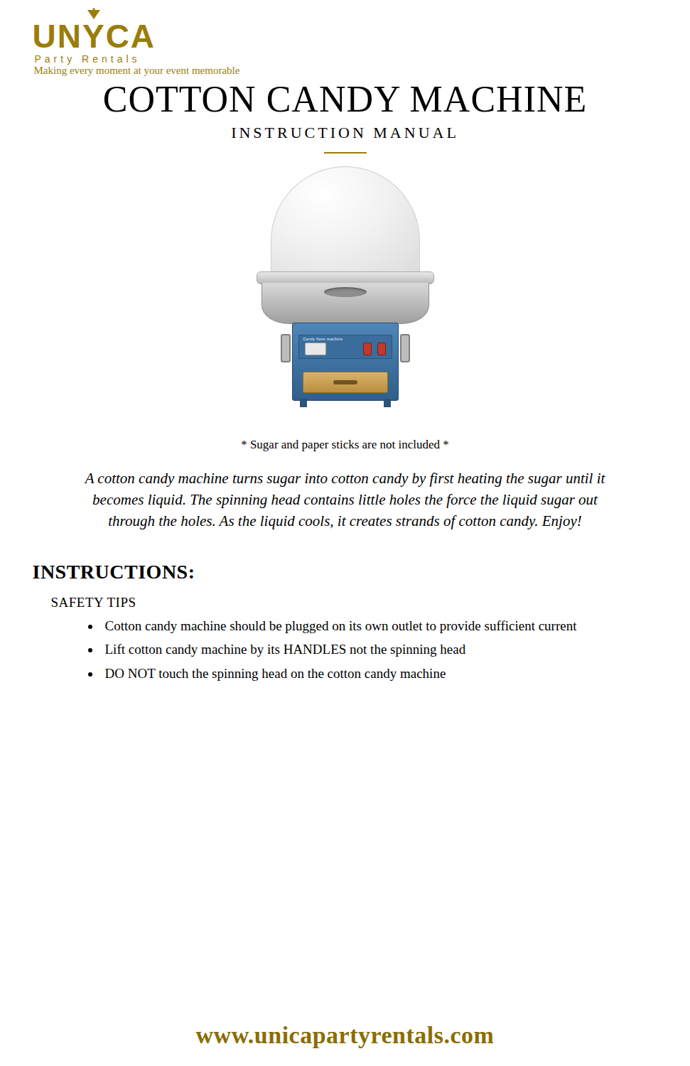UNYCA
Party Rentals
Making every moment at your event memorable
COTTON CANDY MACHINE
INSTRUCTION MANUAL
Candy floss machine
* Sugar and paper sticks are not included *
A cotton candy machine turns sugar into cotton candy by first heating the sugar until it becomes liquid. The spinning head contains little holes the force the liquid sugar out through the holes. As the liquid cools, it creates strands of cotton candy. Enjoy!
INSTRUCTIONS:
SAFETY TIPS
Cotton candy machine should be plugged on its own outlet to provide sufficient current
Lift cotton candy machine by its HANDLES not the spinning head
DO NOT touch the spinning head on the cotton candy machine
www.unicapartyrentals.com